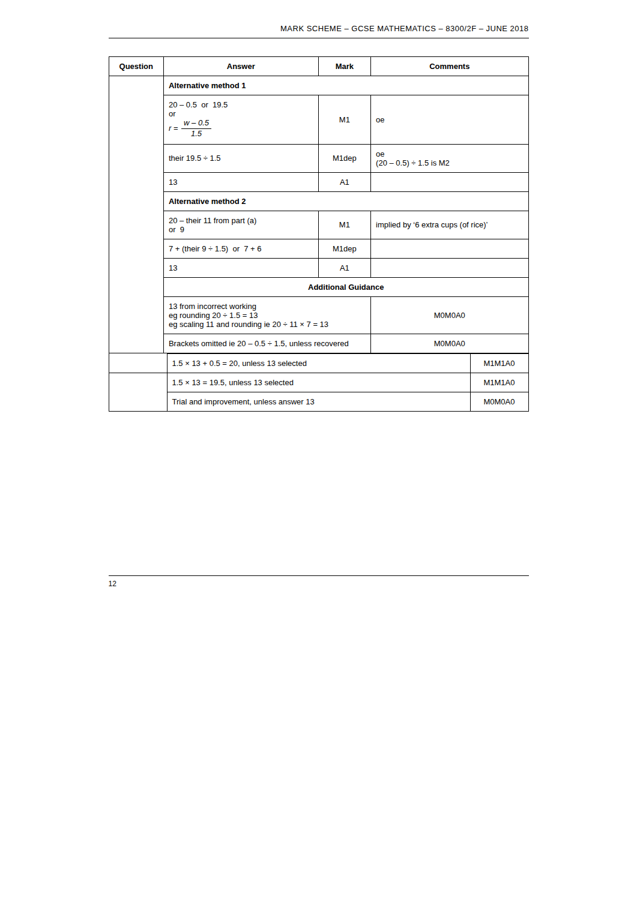MARK SCHEME – GCSE MATHEMATICS – 8300/2F – JUNE 2018
| Question | Answer | Mark | Comments |
| --- | --- | --- | --- |
| | Alternative method 1 |
| 20 – 0.5 or 19.5 or r = w – 0.5 1.5 | M1 | oe |
| their 19.5 ÷ 1.5 | M1dep | oe (20 – 0.5) ÷ 1.5 is M2 |
| 13 | A1 | |
| Alternative method 2 |
| 20 – their 11 from part (a) or 9 | M1 | implied by ‘6 extra cups (of rice)’ |
| 7 + (their 9 ÷ 1.5) or 7 + 6 | M1dep | |
| 13 | A1 | |
| Additional Guidance |
| 13 from incorrect working eg rounding 20 ÷ 1.5 = 13 eg scaling 11 and rounding ie 20 ÷ 11 × 7 = 13 | M0M0A0 |
| Brackets omitted ie 20 – 0.5 ÷ 1.5, unless recovered | M0M0A0 |
| | 1.5 × 13 + 0.5 = 20, unless 13 selected | M1M1A0 |
| | 1.5 × 13 = 19.5, unless 13 selected | M1M1A0 |
| | Trial and improvement, unless answer 13 | M0M0A0 |
12